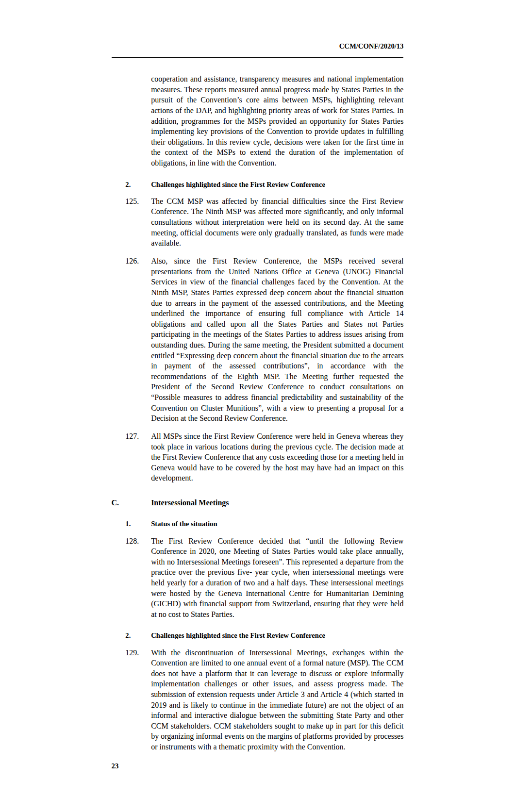CCM/CONF/2020/13
cooperation and assistance, transparency measures and national implementation measures. These reports measured annual progress made by States Parties in the pursuit of the Convention’s core aims between MSPs, highlighting relevant actions of the DAP, and highlighting priority areas of work for States Parties. In addition, programmes for the MSPs provided an opportunity for States Parties implementing key provisions of the Convention to provide updates in fulfilling their obligations. In this review cycle, decisions were taken for the first time in the context of the MSPs to extend the duration of the implementation of obligations, in line with the Convention.
2. Challenges highlighted since the First Review Conference
125. The CCM MSP was affected by financial difficulties since the First Review Conference. The Ninth MSP was affected more significantly, and only informal consultations without interpretation were held on its second day. At the same meeting, official documents were only gradually translated, as funds were made available.
126. Also, since the First Review Conference, the MSPs received several presentations from the United Nations Office at Geneva (UNOG) Financial Services in view of the financial challenges faced by the Convention. At the Ninth MSP, States Parties expressed deep concern about the financial situation due to arrears in the payment of the assessed contributions, and the Meeting underlined the importance of ensuring full compliance with Article 14 obligations and called upon all the States Parties and States not Parties participating in the meetings of the States Parties to address issues arising from outstanding dues. During the same meeting, the President submitted a document entitled “Expressing deep concern about the financial situation due to the arrears in payment of the assessed contributions”, in accordance with the recommendations of the Eighth MSP. The Meeting further requested the President of the Second Review Conference to conduct consultations on “Possible measures to address financial predictability and sustainability of the Convention on Cluster Munitions”, with a view to presenting a proposal for a Decision at the Second Review Conference.
127. All MSPs since the First Review Conference were held in Geneva whereas they took place in various locations during the previous cycle. The decision made at the First Review Conference that any costs exceeding those for a meeting held in Geneva would have to be covered by the host may have had an impact on this development.
C. Intersessional Meetings
1. Status of the situation
128. The First Review Conference decided that “until the following Review Conference in 2020, one Meeting of States Parties would take place annually, with no Intersessional Meetings foreseen”. This represented a departure from the practice over the previous five- year cycle, when intersessional meetings were held yearly for a duration of two and a half days. These intersessional meetings were hosted by the Geneva International Centre for Humanitarian Demining (GICHD) with financial support from Switzerland, ensuring that they were held at no cost to States Parties.
2. Challenges highlighted since the First Review Conference
129. With the discontinuation of Intersessional Meetings, exchanges within the Convention are limited to one annual event of a formal nature (MSP). The CCM does not have a platform that it can leverage to discuss or explore informally implementation challenges or other issues, and assess progress made. The submission of extension requests under Article 3 and Article 4 (which started in 2019 and is likely to continue in the immediate future) are not the object of an informal and interactive dialogue between the submitting State Party and other CCM stakeholders. CCM stakeholders sought to make up in part for this deficit by organizing informal events on the margins of platforms provided by processes or instruments with a thematic proximity with the Convention.
23